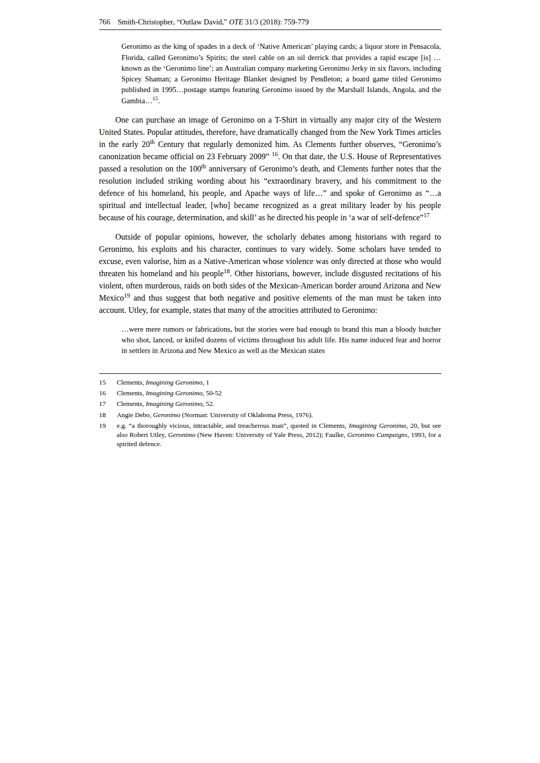766 Smith-Christopher, “Outlaw David,” OTE 31/3 (2018): 759-779
Geronimo as the king of spades in a deck of ‘Native American’ playing cards; a liquor store in Pensacola, Florida, called Geronimo’s Spirits; the steel cable on an oil derrick that provides a rapid escape [is] …known as the ‘Geronimo line’; an Australian company marketing Geronimo Jerky in six flavors, including Spicey Shaman; a Geronimo Heritage Blanket designed by Pendleton; a board game titled Geronimo published in 1995…postage stamps featuring Geronimo issued by the Marshall Islands, Angola, and the Gambia…15.
One can purchase an image of Geronimo on a T-Shirt in virtually any major city of the Western United States. Popular attitudes, therefore, have dramatically changed from the New York Times articles in the early 20th Century that regularly demonized him. As Clements further observes, “Geronimo’s canonization became official on 23 February 2009” 16. On that date, the U.S. House of Representatives passed a resolution on the 100th anniversary of Geronimo’s death, and Clements further notes that the resolution included striking wording about his “extraordinary bravery, and his commitment to the defence of his homeland, his people, and Apache ways of life…” and spoke of Geronimo as “…a spiritual and intellectual leader, [who] became recognized as a great military leader by his people because of his courage, determination, and skill’ as he directed his people in ‘a war of self-defence”17
Outside of popular opinions, however, the scholarly debates among historians with regard to Geronimo, his exploits and his character, continues to vary widely. Some scholars have tended to excuse, even valorise, him as a Native-American whose violence was only directed at those who would threaten his homeland and his people18. Other historians, however, include disgusted recitations of his violent, often murderous, raids on both sides of the Mexican-American border around Arizona and New Mexico19 and thus suggest that both negative and positive elements of the man must be taken into account. Utley, for example, states that many of the atrocities attributed to Geronimo:
…were mere rumors or fabrications, but the stories were bad enough to brand this man a bloody butcher who shot, lanced, or knifed dozens of victims throughout his adult life. His name induced fear and horror in settlers in Arizona and New Mexico as well as the Mexican states
15 Clements, Imagining Geronimo, 1
16 Clements, Imagining Geronimo, 50-52
17 Clements, Imagining Geronimo, 52.
18 Angie Debo, Geronimo (Norman: University of Oklahoma Press, 1976).
19 e.g. “a thoroughly vicious, intractable, and treacherous man”, quoted in Clements, Imagining Geronimo, 20, but see also Robert Utley, Geronimo (New Haven: University of Yale Press, 2012); Faulke, Geronimo Campaigns, 1993, for a spirited defence.